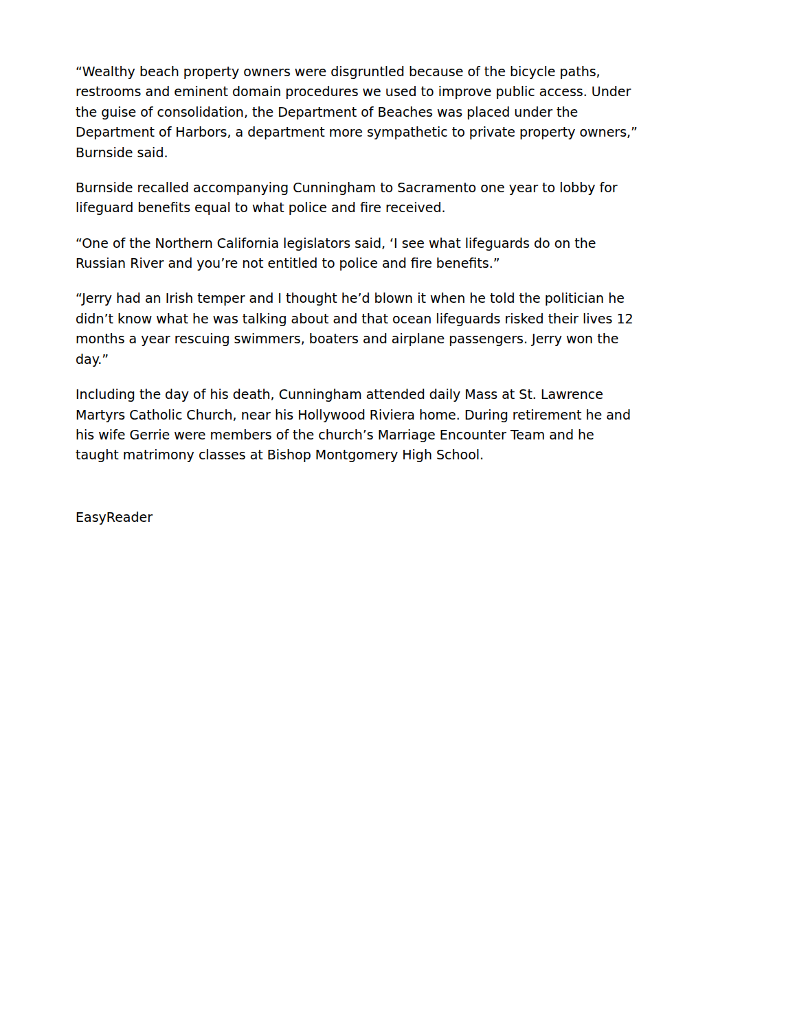“Wealthy beach property owners were disgruntled because of the bicycle paths, restrooms and eminent domain procedures we used to improve public access. Under the guise of consolidation, the Department of Beaches was placed under the Department of Harbors, a department more sympathetic to private property owners,” Burnside said.
Burnside recalled accompanying Cunningham to Sacramento one year to lobby for lifeguard benefits equal to what police and fire received.
“One of the Northern California legislators said, ‘I see what lifeguards do on the Russian River and you’re not entitled to police and fire benefits.”
“Jerry had an Irish temper and I thought he’d blown it when he told the politician he didn’t know what he was talking about and that ocean lifeguards risked their lives 12 months a year rescuing swimmers, boaters and airplane passengers. Jerry won the day.”
Including the day of his death, Cunningham attended daily Mass at St. Lawrence Martyrs Catholic Church, near his Hollywood Riviera home. During retirement he and his wife Gerrie were members of the church’s Marriage Encounter Team and he taught matrimony classes at Bishop Montgomery High School.
EasyReader